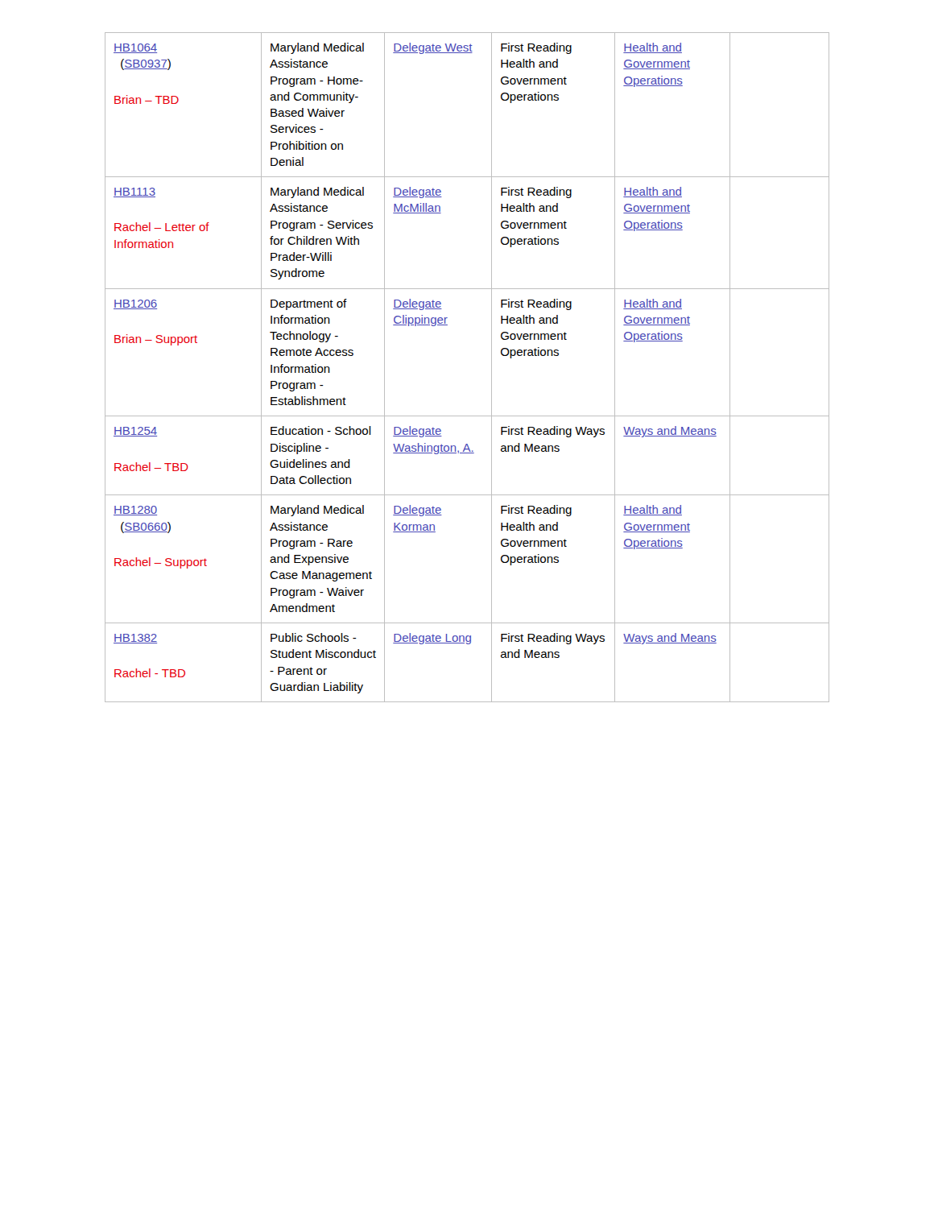| HB1064 ( SB0937 ) Brian – TBD | Maryland Medical Assistance Program - Home- and Community-Based Waiver Services - Prohibition on Denial | Delegate West | First Reading Health and Government Operations | Health and Government Operations | |
| HB1113 Rachel – Letter of Information | Maryland Medical Assistance Program - Services for Children With Prader-Willi Syndrome | Delegate McMillan | First Reading Health and Government Operations | Health and Government Operations | |
| HB1206 Brian – Support | Department of Information Technology - Remote Access Information Program - Establishment | Delegate Clippinger | First Reading Health and Government Operations | Health and Government Operations | |
| HB1254 Rachel – TBD | Education - School Discipline - Guidelines and Data Collection | Delegate Washington, A. | First Reading Ways and Means | Ways and Means | |
| HB1280 ( SB0660 ) Rachel – Support | Maryland Medical Assistance Program - Rare and Expensive Case Management Program - Waiver Amendment | Delegate Korman | First Reading Health and Government Operations | Health and Government Operations | |
| HB1382 Rachel - TBD | Public Schools - Student Misconduct - Parent or Guardian Liability | Delegate Long | First Reading Ways and Means | Ways and Means | |